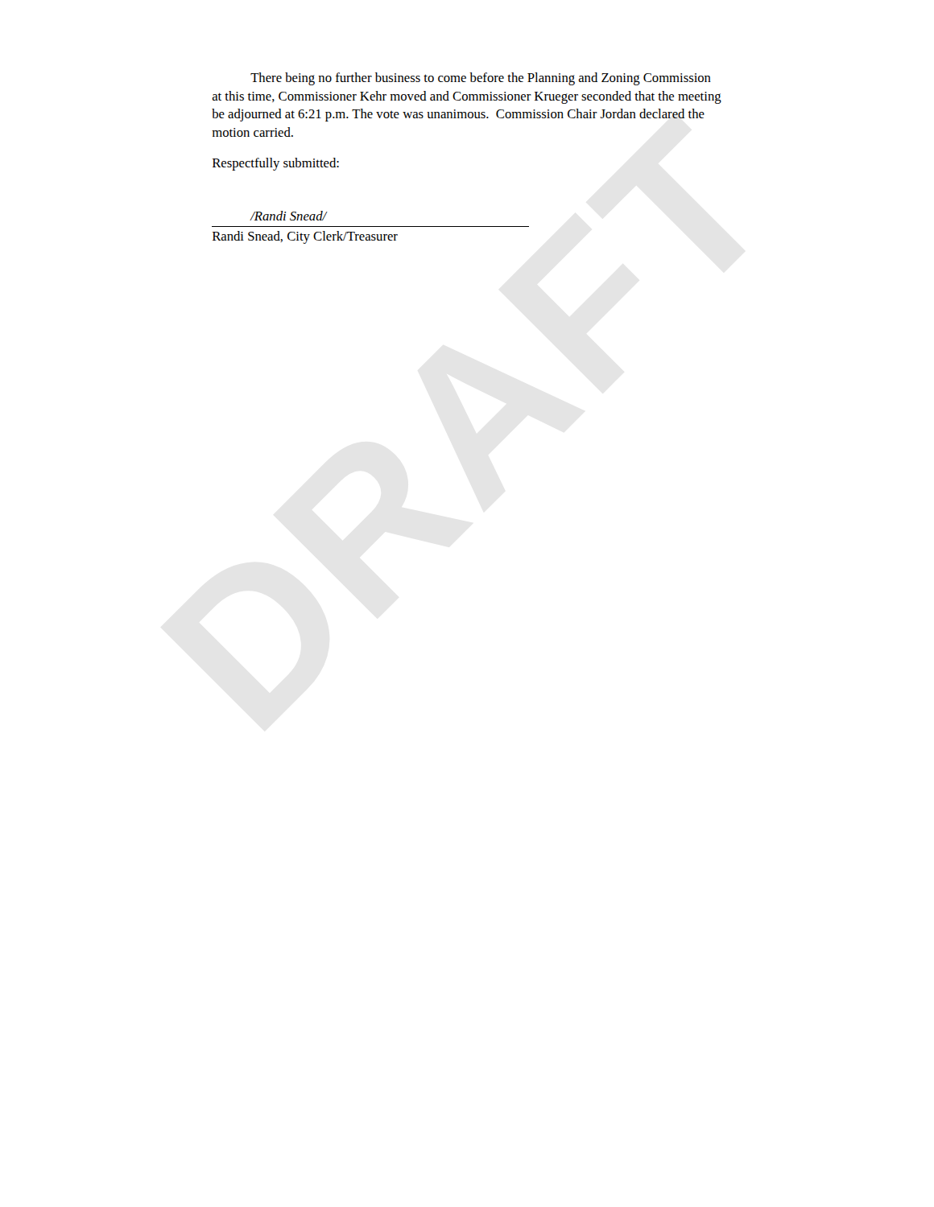DRAFT
There being no further business to come before the Planning and Zoning Commission at this time, Commissioner Kehr moved and Commissioner Krueger seconded that the meeting be adjourned at 6:21 p.m. The vote was unanimous. Commission Chair Jordan declared the motion carried.
Respectfully submitted:
/Randi Snead/
Randi Snead, City Clerk/Treasurer